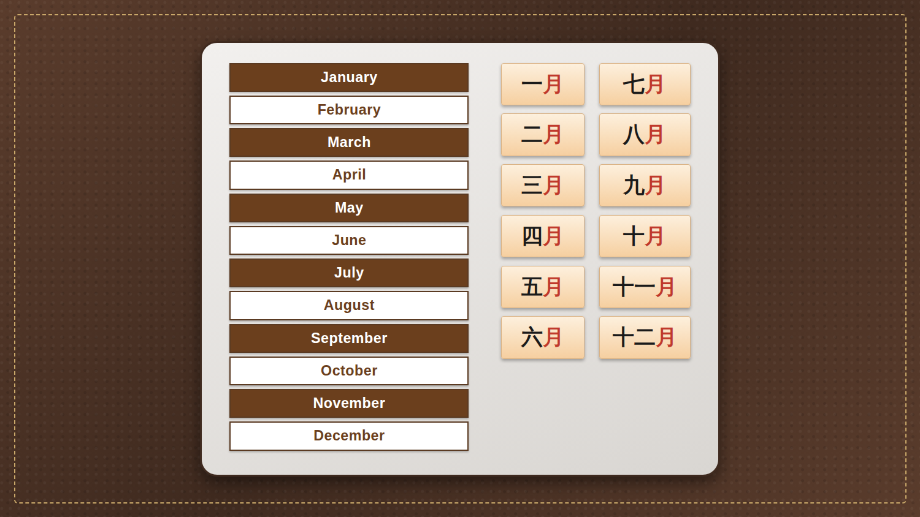January
February
March
April
May
June
July
August
September
October
November
December
一月
七月
二月
八月
三月
九月
四月
十月
五月
十一月
六月
十二月